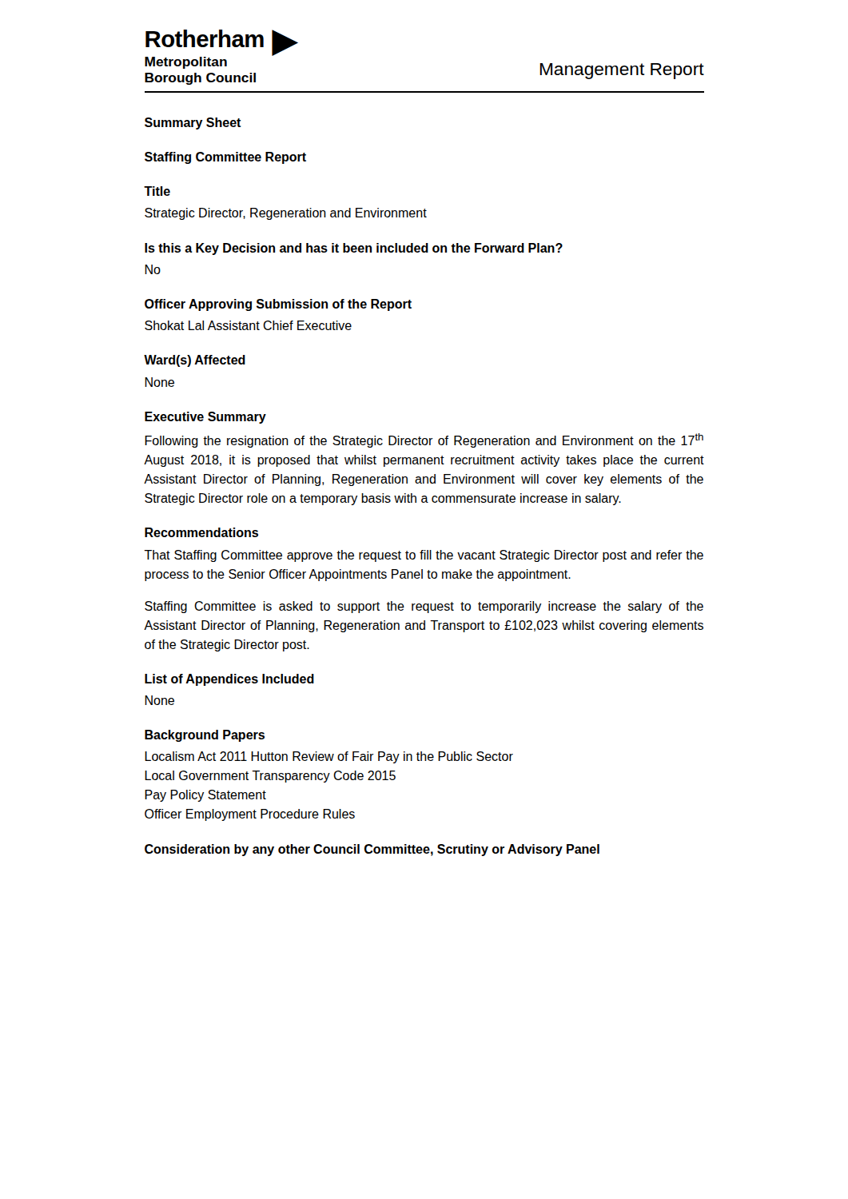Rotherham▶
Metropolitan
Borough Council
Management Report
Summary Sheet
Staffing Committee Report
Title
Strategic Director, Regeneration and Environment
Is this a Key Decision and has it been included on the Forward Plan?
No
Officer Approving Submission of the Report
Shokat Lal Assistant Chief Executive
Ward(s) Affected
None
Executive Summary
Following the resignation of the Strategic Director of Regeneration and Environment on the 17th August 2018, it is proposed that whilst permanent recruitment activity takes place the current Assistant Director of Planning, Regeneration and Environment will cover key elements of the Strategic Director role on a temporary basis with a commensurate increase in salary.
Recommendations
That Staffing Committee approve the request to fill the vacant Strategic Director post and refer the process to the Senior Officer Appointments Panel to make the appointment.
Staffing Committee is asked to support the request to temporarily increase the salary of the Assistant Director of Planning, Regeneration and Transport to £102,023 whilst covering elements of the Strategic Director post.
List of Appendices Included
None
Background Papers
Localism Act 2011 Hutton Review of Fair Pay in the Public Sector
Local Government Transparency Code 2015
Pay Policy Statement
Officer Employment Procedure Rules
Consideration by any other Council Committee, Scrutiny or Advisory Panel